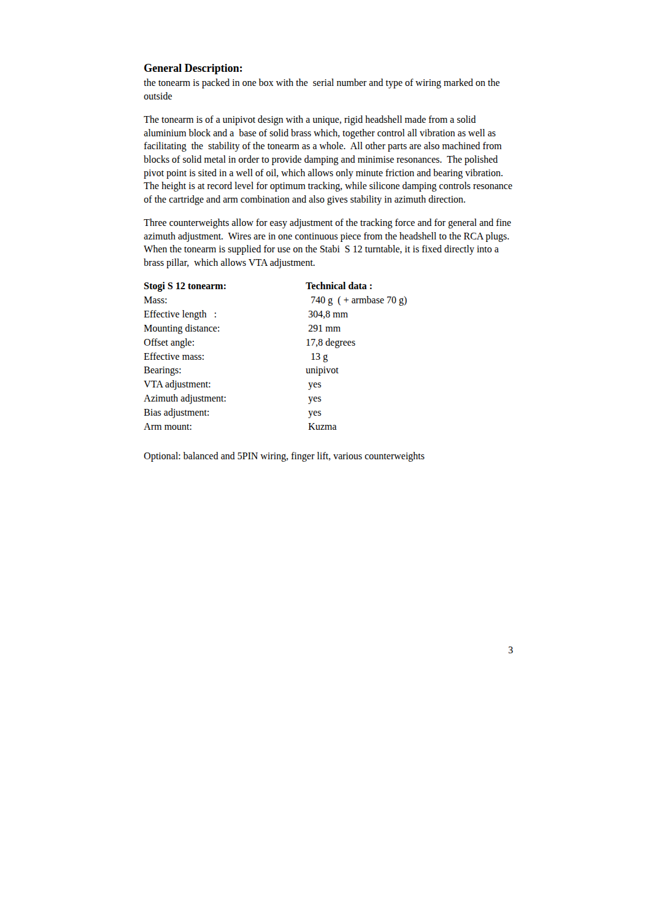General Description:
the tonearm is packed in one box with the serial number and type of wiring marked on the outside
The tonearm is of a unipivot design with a unique, rigid headshell made from a solid aluminium block and a base of solid brass which, together control all vibration as well as facilitating the stability of the tonearm as a whole. All other parts are also machined from blocks of solid metal in order to provide damping and minimise resonances. The polished pivot point is sited in a well of oil, which allows only minute friction and bearing vibration. The height is at record level for optimum tracking, while silicone damping controls resonance of the cartridge and arm combination and also gives stability in azimuth direction.
Three counterweights allow for easy adjustment of the tracking force and for general and fine azimuth adjustment. Wires are in one continuous piece from the headshell to the RCA plugs. When the tonearm is supplied for use on the Stabi S 12 turntable, it is fixed directly into a brass pillar, which allows VTA adjustment.
| Stogi S 12 tonearm: | Technical data : |
| Mass: | 740 g ( + armbase 70 g) |
| Effective length : | 304,8 mm |
| Mounting distance: | 291 mm |
| Offset angle: | 17,8 degrees |
| Effective mass: | 13 g |
| Bearings: | unipivot |
| VTA adjustment: | yes |
| Azimuth adjustment: | yes |
| Bias adjustment: | yes |
| Arm mount: | Kuzma |
Optional: balanced and 5PIN wiring, finger lift, various counterweights
3